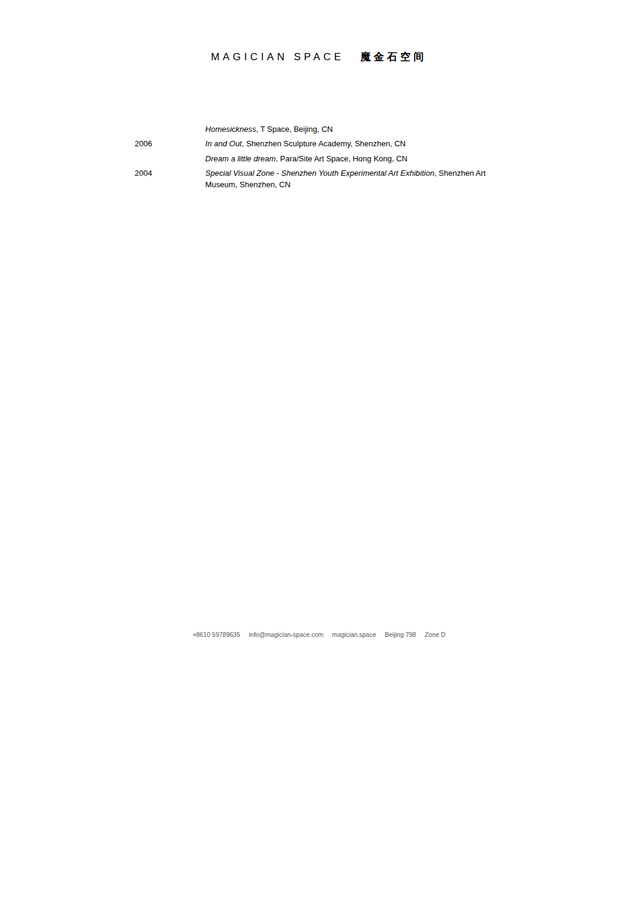MAGICIAN SPACE 魔金石空间
| | Homesickness , T Space, Beijing, CN |
| 2006 | In and Out , Shenzhen Sculpture Academy, Shenzhen, CN |
| | Dream a little dream , Para/Site Art Space, Hong Kong, CN |
| 2004 | Special Visual Zone - Shenzhen Youth Experimental Art Exhibition , Shenzhen Art Museum, Shenzhen, CN |
+8610 59789635 info@magician-space.com magician.space Beijing 798 Zone D